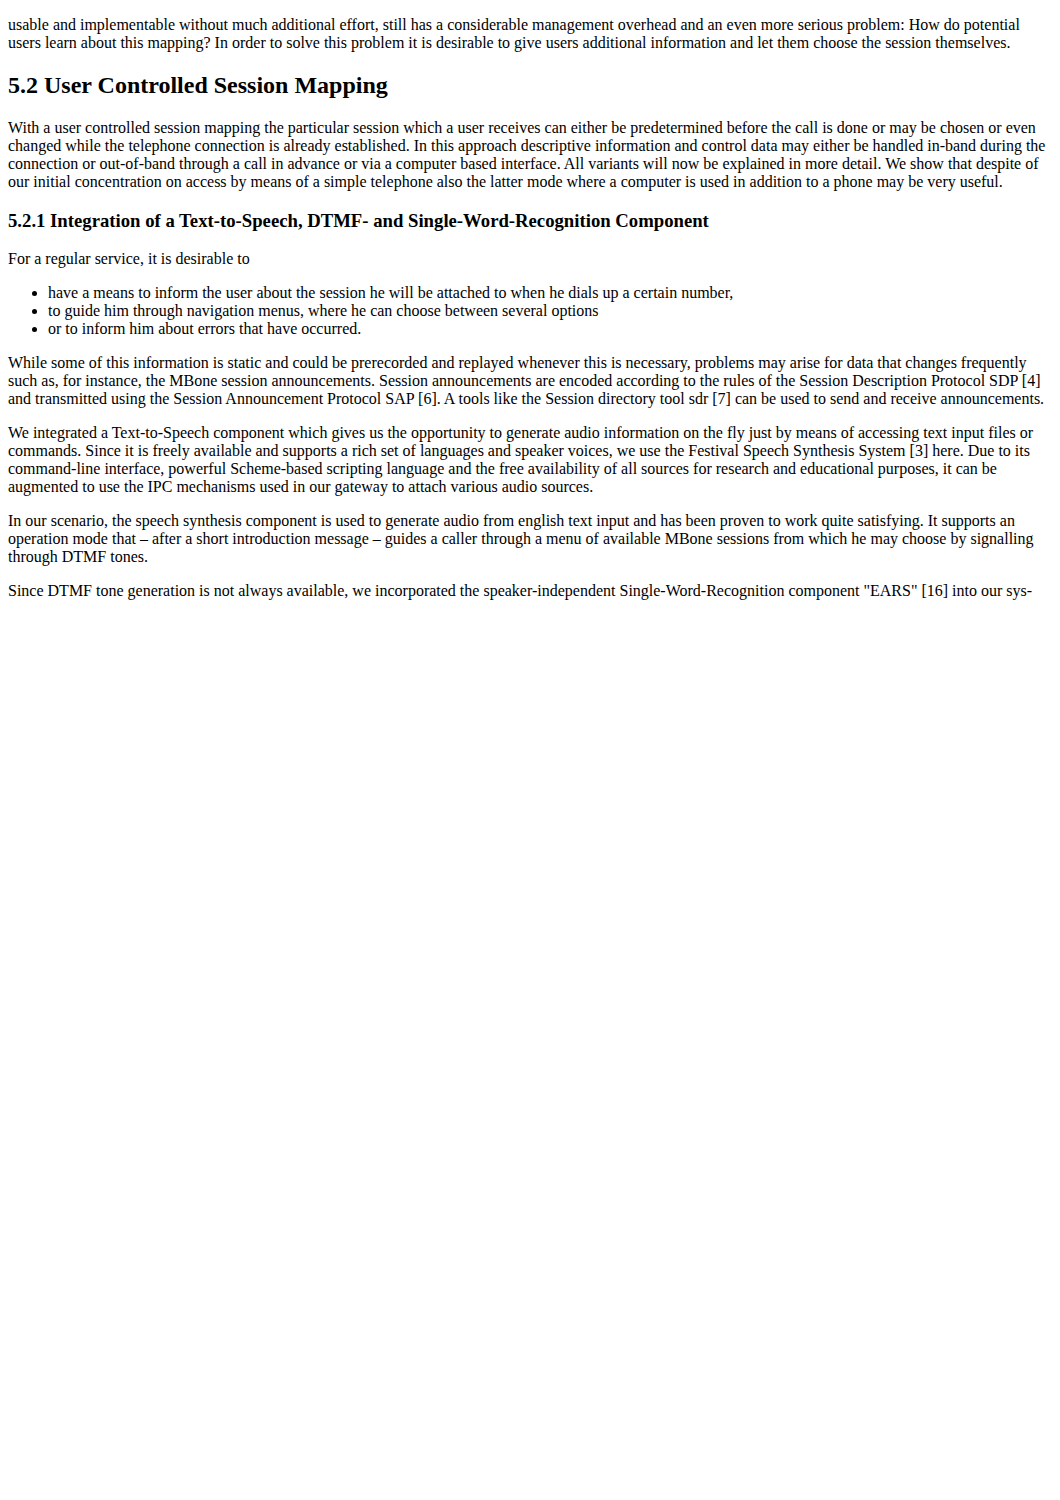usable and implementable without much additional effort, still has a considerable management overhead and an even more serious problem: How do potential users learn about this mapping? In order to solve this problem it is desirable to give users additional information and let them choose the session themselves.
5.2 User Controlled Session Mapping
With a user controlled session mapping the particular session which a user receives can either be predetermined before the call is done or may be chosen or even changed while the telephone connection is already established. In this approach descriptive information and control data may either be handled in-band during the connection or out-of-band through a call in advance or via a computer based interface. All variants will now be explained in more detail. We show that despite of our initial concentration on access by means of a simple telephone also the latter mode where a computer is used in addition to a phone may be very useful.
5.2.1 Integration of a Text-to-Speech, DTMF- and Single-Word-Recognition Component
For a regular service, it is desirable to
have a means to inform the user about the session he will be attached to when he dials up a certain number,
to guide him through navigation menus, where he can choose between several options
or to inform him about errors that have occurred.
While some of this information is static and could be prerecorded and replayed whenever this is necessary, problems may arise for data that changes frequently such as, for instance, the MBone session announcements. Session announcements are encoded according to the rules of the Session Description Protocol SDP [4] and transmitted using the Session Announcement Protocol SAP [6]. A tools like the Session directory tool sdr [7] can be used to send and receive announcements.
We integrated a Text-to-Speech component which gives us the opportunity to generate audio information on the fly just by means of accessing text input files or commands. Since it is freely available and supports a rich set of languages and speaker voices, we use the Festival Speech Synthesis System [3] here. Due to its command-line interface, powerful Scheme-based scripting language and the free availability of all sources for research and educational purposes, it can be augmented to use the IPC mechanisms used in our gateway to attach various audio sources.
In our scenario, the speech synthesis component is used to generate audio from english text input and has been proven to work quite satisfying. It supports an operation mode that – after a short introduction message – guides a caller through a menu of available MBone sessions from which he may choose by signalling through DTMF tones.
Since DTMF tone generation is not always available, we incorporated the speaker-independent Single-Word-Recognition component "EARS" [16] into our sys-